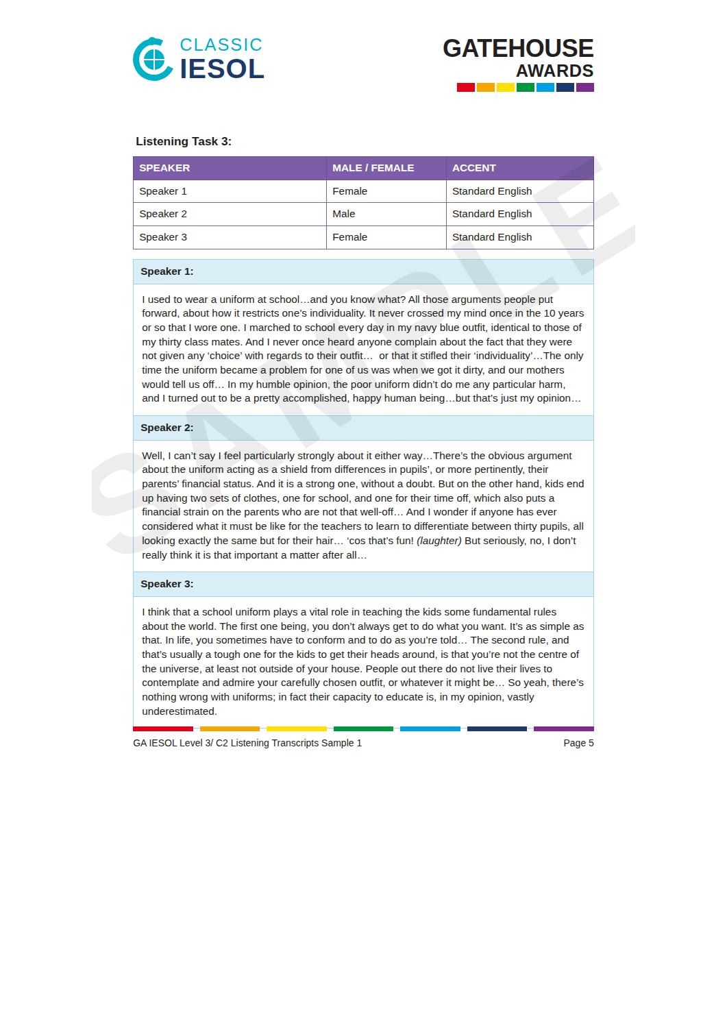SAMPLE
CLASSIC
IESOL
GATEHOUSE
AWARDS
Listening Task 3:
| SPEAKER | MALE / FEMALE | ACCENT |
| --- | --- | --- |
| Speaker 1 | Female | Standard English |
| Speaker 2 | Male | Standard English |
| Speaker 3 | Female | Standard English |
Speaker 1:
I used to wear a uniform at school…and you know what? All those arguments people put forward, about how it restricts one’s individuality. It never crossed my mind once in the 10 years or so that I wore one. I marched to school every day in my navy blue outfit, identical to those of my thirty class mates. And I never once heard anyone complain about the fact that they were not given any ‘choice’ with regards to their outfit… or that it stifled their ‘individuality’…The only time the uniform became a problem for one of us was when we got it dirty, and our mothers would tell us off… In my humble opinion, the poor uniform didn’t do me any particular harm, and I turned out to be a pretty accomplished, happy human being…but that’s just my opinion…
Speaker 2:
Well, I can’t say I feel particularly strongly about it either way…There’s the obvious argument about the uniform acting as a shield from differences in pupils’, or more pertinently, their parents’ financial status. And it is a strong one, without a doubt. But on the other hand, kids end up having two sets of clothes, one for school, and one for their time off, which also puts a financial strain on the parents who are not that well-off… And I wonder if anyone has ever considered what it must be like for the teachers to learn to differentiate between thirty pupils, all looking exactly the same but for their hair… ‘cos that’s fun! (laughter) But seriously, no, I don’t really think it is that important a matter after all…
Speaker 3:
I think that a school uniform plays a vital role in teaching the kids some fundamental rules about the world. The first one being, you don’t always get to do what you want. It’s as simple as that. In life, you sometimes have to conform and to do as you’re told… The second rule, and that’s usually a tough one for the kids to get their heads around, is that you’re not the centre of the universe, at least not outside of your house. People out there do not live their lives to contemplate and admire your carefully chosen outfit, or whatever it might be… So yeah, there’s nothing wrong with uniforms; in fact their capacity to educate is, in my opinion, vastly underestimated.
GA IESOL Level 3/ C2 Listening Transcripts Sample 1
Page 5